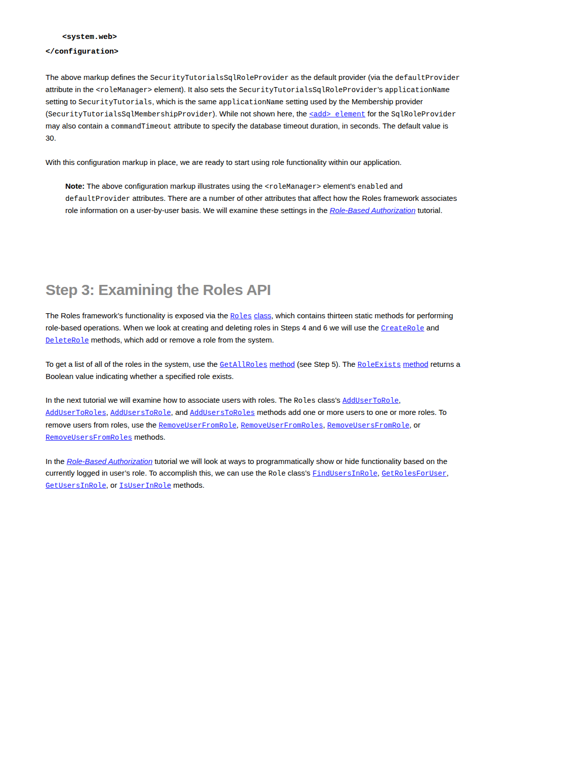<system.web>
</configuration>
The above markup defines the SecurityTutorialsSqlRoleProvider as the default provider (via the defaultProvider attribute in the <roleManager> element). It also sets the SecurityTutorialsSqlRoleProvider’s applicationName setting to SecurityTutorials, which is the same applicationName setting used by the Membership provider (SecurityTutorialsSqlMembershipProvider). While not shown here, the <add> element for the SqlRoleProvider may also contain a commandTimeout attribute to specify the database timeout duration, in seconds. The default value is 30.
With this configuration markup in place, we are ready to start using role functionality within our application.
Note: The above configuration markup illustrates using the <roleManager> element’s enabled and defaultProvider attributes. There are a number of other attributes that affect how the Roles framework associates role information on a user-by-user basis. We will examine these settings in the Role-Based Authorization tutorial.
Step 3: Examining the Roles API
The Roles framework’s functionality is exposed via the Roles class, which contains thirteen static methods for performing role-based operations. When we look at creating and deleting roles in Steps 4 and 6 we will use the CreateRole and DeleteRole methods, which add or remove a role from the system.
To get a list of all of the roles in the system, use the GetAllRoles method (see Step 5). The RoleExists method returns a Boolean value indicating whether a specified role exists.
In the next tutorial we will examine how to associate users with roles. The Roles class’s AddUserToRole, AddUserToRoles, AddUsersToRole, and AddUsersToRoles methods add one or more users to one or more roles. To remove users from roles, use the RemoveUserFromRole, RemoveUserFromRoles, RemoveUsersFromRole, or RemoveUsersFromRoles methods.
In the Role-Based Authorization tutorial we will look at ways to programmatically show or hide functionality based on the currently logged in user’s role. To accomplish this, we can use the Role class’s FindUsersInRole, GetRolesForUser, GetUsersInRole, or IsUserInRole methods.